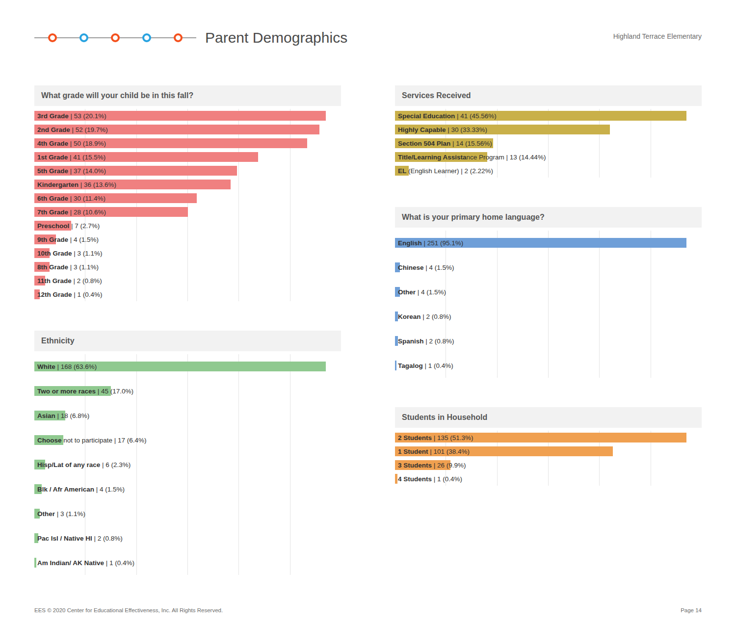Parent Demographics
Highland Terrace Elementary
What grade will your child be in this fall?
3rd Grade | 53 (20.1%)
2nd Grade | 52 (19.7%)
4th Grade | 50 (18.9%)
1st Grade | 41 (15.5%)
5th Grade | 37 (14.0%)
Kindergarten | 36 (13.6%)
6th Grade | 30 (11.4%)
7th Grade | 28 (10.6%)
Preschool | 7 (2.7%)
9th Grade | 4 (1.5%)
10th Grade | 3 (1.1%)
8th Grade | 3 (1.1%)
11th Grade | 2 (0.8%)
12th Grade | 1 (0.4%)
Ethnicity
White | 168 (63.6%)
Two or more races | 45 (17.0%)
Asian | 18 (6.8%)
Choose not to participate | 17 (6.4%)
Hisp/Lat of any race | 6 (2.3%)
Blk / Afr American | 4 (1.5%)
Other | 3 (1.1%)
Pac Isl / Native HI | 2 (0.8%)
Am Indian/ AK Native | 1 (0.4%)
Services Received
Special Education | 41 (45.56%)
Highly Capable | 30 (33.33%)
Section 504 Plan | 14 (15.56%)
Title/Learning Assistance Program | 13 (14.44%)
EL (English Learner) | 2 (2.22%)
What is your primary home language?
English | 251 (95.1%)
Chinese | 4 (1.5%)
Other | 4 (1.5%)
Korean | 2 (0.8%)
Spanish | 2 (0.8%)
Tagalog | 1 (0.4%)
Students in Household
2 Students | 135 (51.3%)
1 Student | 101 (38.4%)
3 Students | 26 (9.9%)
4 Students | 1 (0.4%)
EES © 2020 Center for Educational Effectiveness, Inc. All Rights Reserved.
Page 14